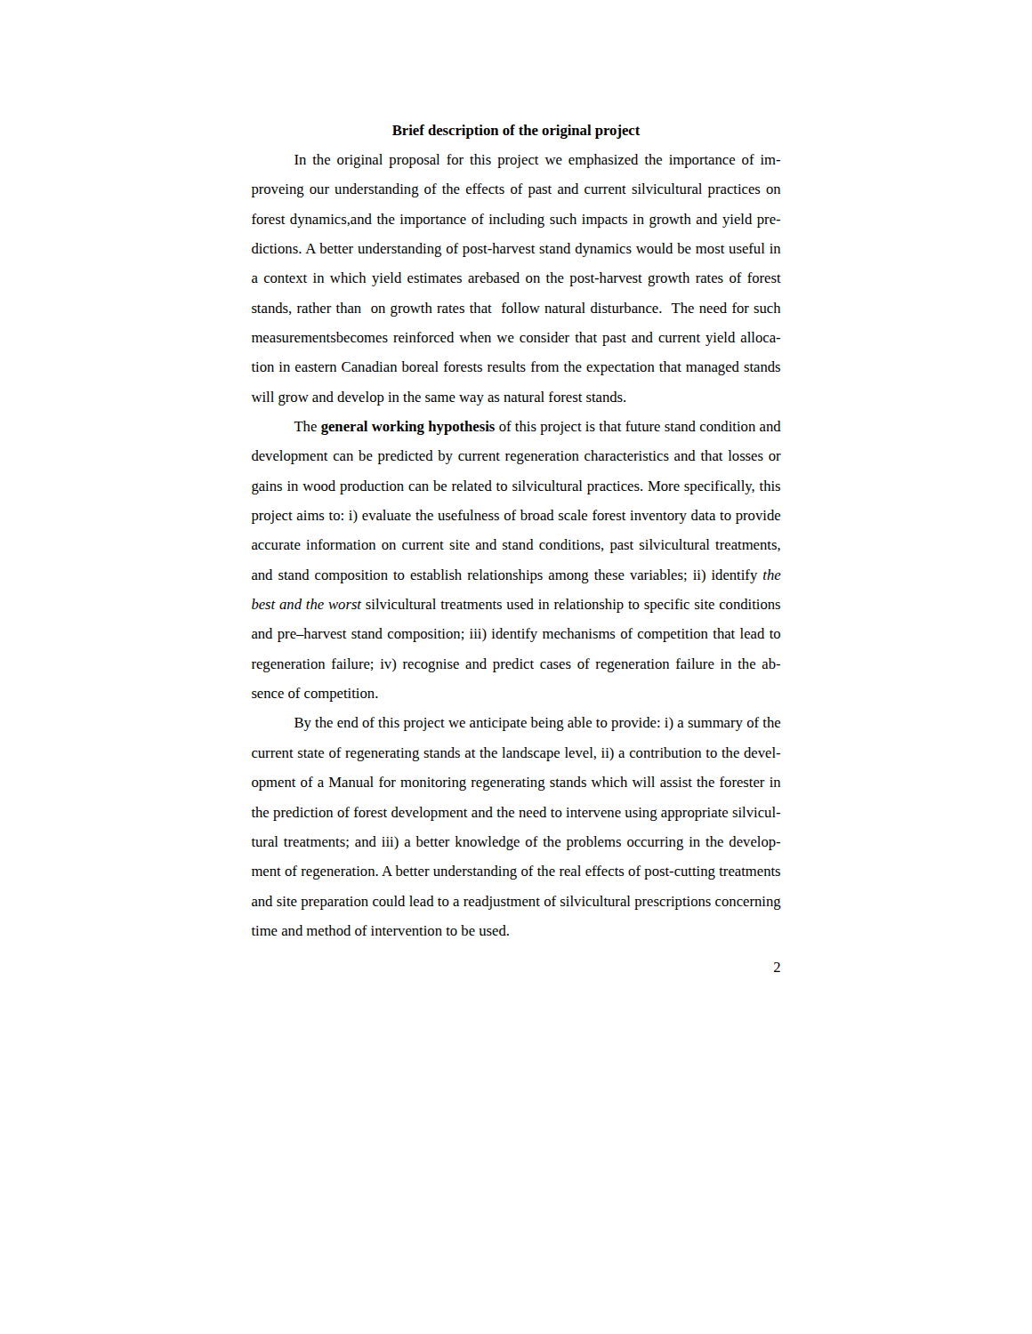Brief description of the original project
In the original proposal for this project we emphasized the importance of improveing our understanding of the effects of past and current silvicultural practices on forest dynamics,and the importance of including such impacts in growth and yield predictions. A better understanding of post-harvest stand dynamics would be most useful in a context in which yield estimates arebased on the post-harvest growth rates of forest stands, rather than on growth rates that follow natural disturbance. The need for such measurementsbecomes reinforced when we consider that past and current yield allocation in eastern Canadian boreal forests results from the expectation that managed stands will grow and develop in the same way as natural forest stands.
The general working hypothesis of this project is that future stand condition and development can be predicted by current regeneration characteristics and that losses or gains in wood production can be related to silvicultural practices. More specifically, this project aims to: i) evaluate the usefulness of broad scale forest inventory data to provide accurate information on current site and stand conditions, past silvicultural treatments, and stand composition to establish relationships among these variables; ii) identify the best and the worst silvicultural treatments used in relationship to specific site conditions and pre–harvest stand composition; iii) identify mechanisms of competition that lead to regeneration failure; iv) recognise and predict cases of regeneration failure in the absence of competition.
By the end of this project we anticipate being able to provide: i) a summary of the current state of regenerating stands at the landscape level, ii) a contribution to the development of a Manual for monitoring regenerating stands which will assist the forester in the prediction of forest development and the need to intervene using appropriate silvicultural treatments; and iii) a better knowledge of the problems occurring in the development of regeneration. A better understanding of the real effects of post-cutting treatments and site preparation could lead to a readjustment of silvicultural prescriptions concerning time and method of intervention to be used.
2